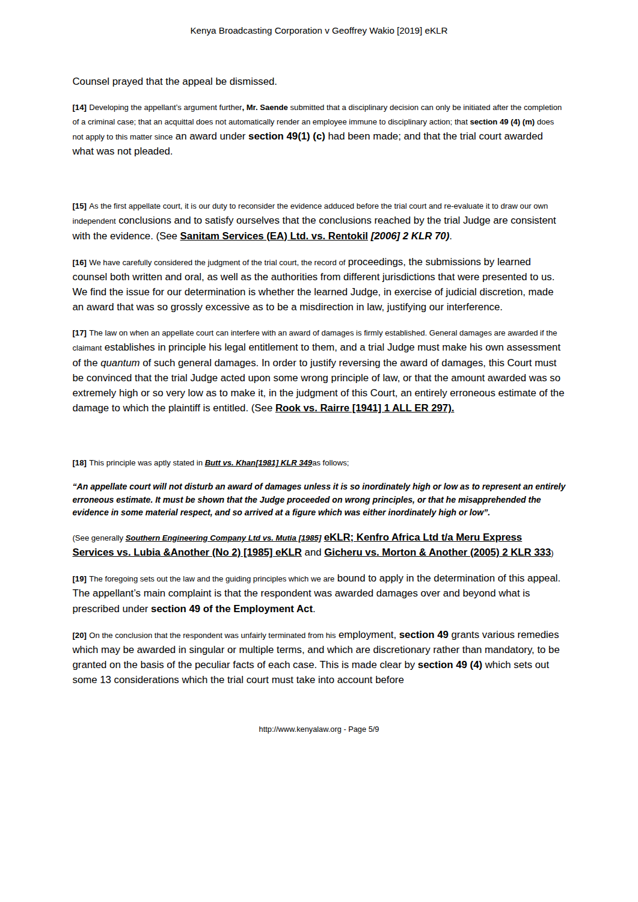Kenya Broadcasting Corporation v Geoffrey Wakio [2019] eKLR
Counsel prayed that the appeal be dismissed.
[14] Developing the appellant’s argument further, Mr. Saende submitted that a disciplinary decision can only be initiated after the completion of a criminal case; that an acquittal does not automatically render an employee immune to disciplinary action; that section 49 (4) (m) does not apply to this matter since an award under section 49(1) (c) had been made; and that the trial court awarded what was not pleaded.
[15] As the first appellate court, it is our duty to reconsider the evidence adduced before the trial court and re-evaluate it to draw our own independent conclusions and to satisfy ourselves that the conclusions reached by the trial Judge are consistent with the evidence. (See Sanitam Services (EA) Ltd. vs. Rentokil [2006] 2 KLR 70).
[16] We have carefully considered the judgment of the trial court, the record of proceedings, the submissions by learned counsel both written and oral, as well as the authorities from different jurisdictions that were presented to us. We find the issue for our determination is whether the learned Judge, in exercise of judicial discretion, made an award that was so grossly excessive as to be a misdirection in law, justifying our interference.
[17] The law on when an appellate court can interfere with an award of damages is firmly established. General damages are awarded if the claimant establishes in principle his legal entitlement to them, and a trial Judge must make his own assessment of the quantum of such general damages. In order to justify reversing the award of damages, this Court must be convinced that the trial Judge acted upon some wrong principle of law, or that the amount awarded was so extremely high or so very low as to make it, in the judgment of this Court, an entirely erroneous estimate of the damage to which the plaintiff is entitled. (See Rook vs. Rairre [1941] 1 ALL ER 297).
[18] This principle was aptly stated in Butt vs. Khan[1981] KLR 349as follows;
“An appellate court will not disturb an award of damages unless it is so inordinately high or low as to represent an entirely erroneous estimate. It must be shown that the Judge proceeded on wrong principles, or that he misapprehended the evidence in some material respect, and so arrived at a figure which was either inordinately high or low”.
(See generally Southern Engineering Company Ltd vs. Mutia [1985] eKLR; Kenfro Africa Ltd t/a Meru Express Services vs. Lubia &Another (No 2) [1985] eKLR and Gicheru vs. Morton & Another (2005) 2 KLR 333)
[19] The foregoing sets out the law and the guiding principles which we are bound to apply in the determination of this appeal. The appellant’s main complaint is that the respondent was awarded damages over and beyond what is prescribed under section 49 of the Employment Act.
[20] On the conclusion that the respondent was unfairly terminated from his employment, section 49 grants various remedies which may be awarded in singular or multiple terms, and which are discretionary rather than mandatory, to be granted on the basis of the peculiar facts of each case. This is made clear by section 49 (4) which sets out some 13 considerations which the trial court must take into account before
http://www.kenyalaw.org - Page 5/9